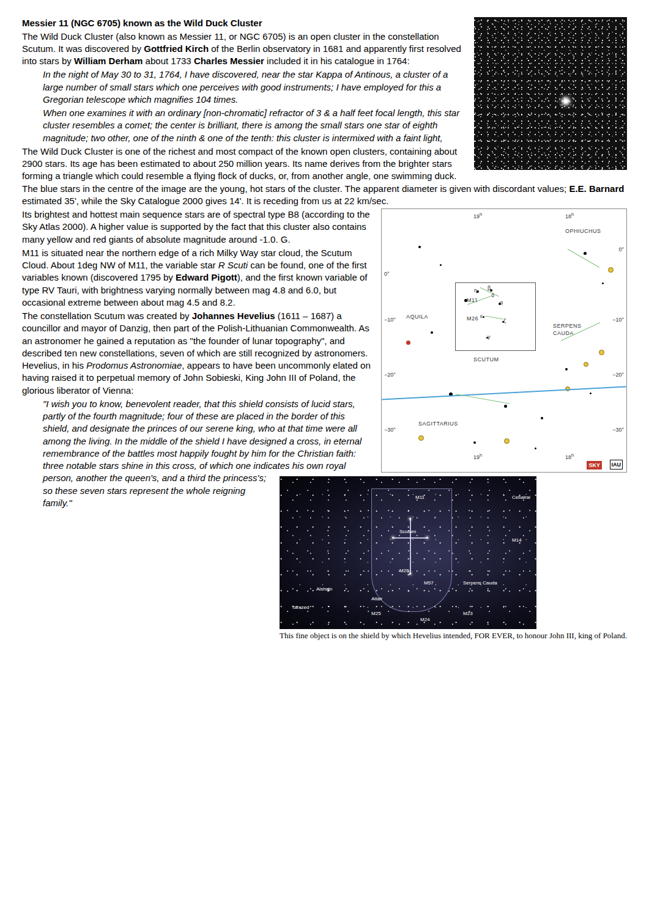Messier 11 (NGC 6705) known as the Wild Duck Cluster
The Wild Duck Cluster (also known as Messier 11, or NGC 6705) is an open cluster in the constellation Scutum. It was discovered by Gottfried Kirch of the Berlin observatory in 1681 and apparently first resolved into stars by William Derham about 1733 Charles Messier included it in his catalogue in 1764:
In the night of May 30 to 31, 1764, I have discovered, near the star Kappa of Antinous, a cluster of a large number of small stars which one perceives with good instruments; I have employed for this a Gregorian telescope which magnifies 104 times.
When one examines it with an ordinary [non-chromatic] refractor of 3 & a half feet focal length, this star cluster resembles a comet; the center is brilliant, there is among the small stars one star of eighth magnitude; two other, one of the ninth & one of the tenth: this cluster is intermixed with a faint light,
The Wild Duck Cluster is one of the richest and most compact of the known open clusters, containing about 2900 stars. Its age has been estimated to about 250 million years. Its name derives from the brighter stars forming a triangle which could resemble a flying flock of ducks, or, from another angle, one swimming duck. The blue stars in the centre of the image are the young, hot stars of the cluster. The apparent diameter is given with discordant values; E.E. Barnard estimated 35', while the Sky Catalogue 2000 gives 14'. It is receding from us at 22 km/sec.
19h 18h 0° 0° −10° −10° −20° −20° −30° −30° 19h 18h OPHIUCHUS AQUILA SCUTUM SERPENS
CAUDA SAGITTARIUS
η β δ M11 α M26 ε ζ γ
SKY IAU
Its brightest and hottest main sequence stars are of spectral type B8 (according to the Sky Atlas 2000). A higher value is supported by the fact that this cluster also contains many yellow and red giants of absolute magnitude around -1.0. G.
M11 is situated near the northern edge of a rich Milky Way star cloud, the Scutum Cloud. About 1deg NW of M11, the variable star R Scuti can be found, one of the first variables known (discovered 1795 by Edward Pigott), and the first known variable of type RV Tauri, with brightness varying normally between mag 4.8 and 6.0, but occasional extreme between about mag 4.5 and 8.2.
The constellation Scutum was created by Johannes Hevelius (1611 – 1687) a councillor and mayor of Danzig, then part of the Polish-Lithuanian Commonwealth. As an astronomer he gained a reputation as "the founder of lunar topography", and described ten new constellations, seven of which are still recognized by astronomers. Hevelius, in his Prodomus Astronomiae, appears to have been uncommonly elated on having raised it to perpetual memory of John Sobieski, King John III of Poland, the glorious liberator of Vienna:
M11 Scutum M26 M57 Altair Alshain Tarazed Cebalrai M14 Serpens Cauda M23 M25 M24
This fine object is on the shield by which Hevelius intended, FOR EVER, to honour John III, king of Poland.
"I wish you to know, benevolent reader, that this shield consists of lucid stars, partly of the fourth magnitude; four of these are placed in the border of this shield, and designate the princes of our serene king, who at that time were all among the living. In the middle of the shield I have designed a cross, in eternal remembrance of the battles most happily fought by him for the Christian faith: three notable stars shine in this cross, of which one indicates his own royal person, another the queen's, and a third the princess's; so these seven stars represent the whole reigning family."